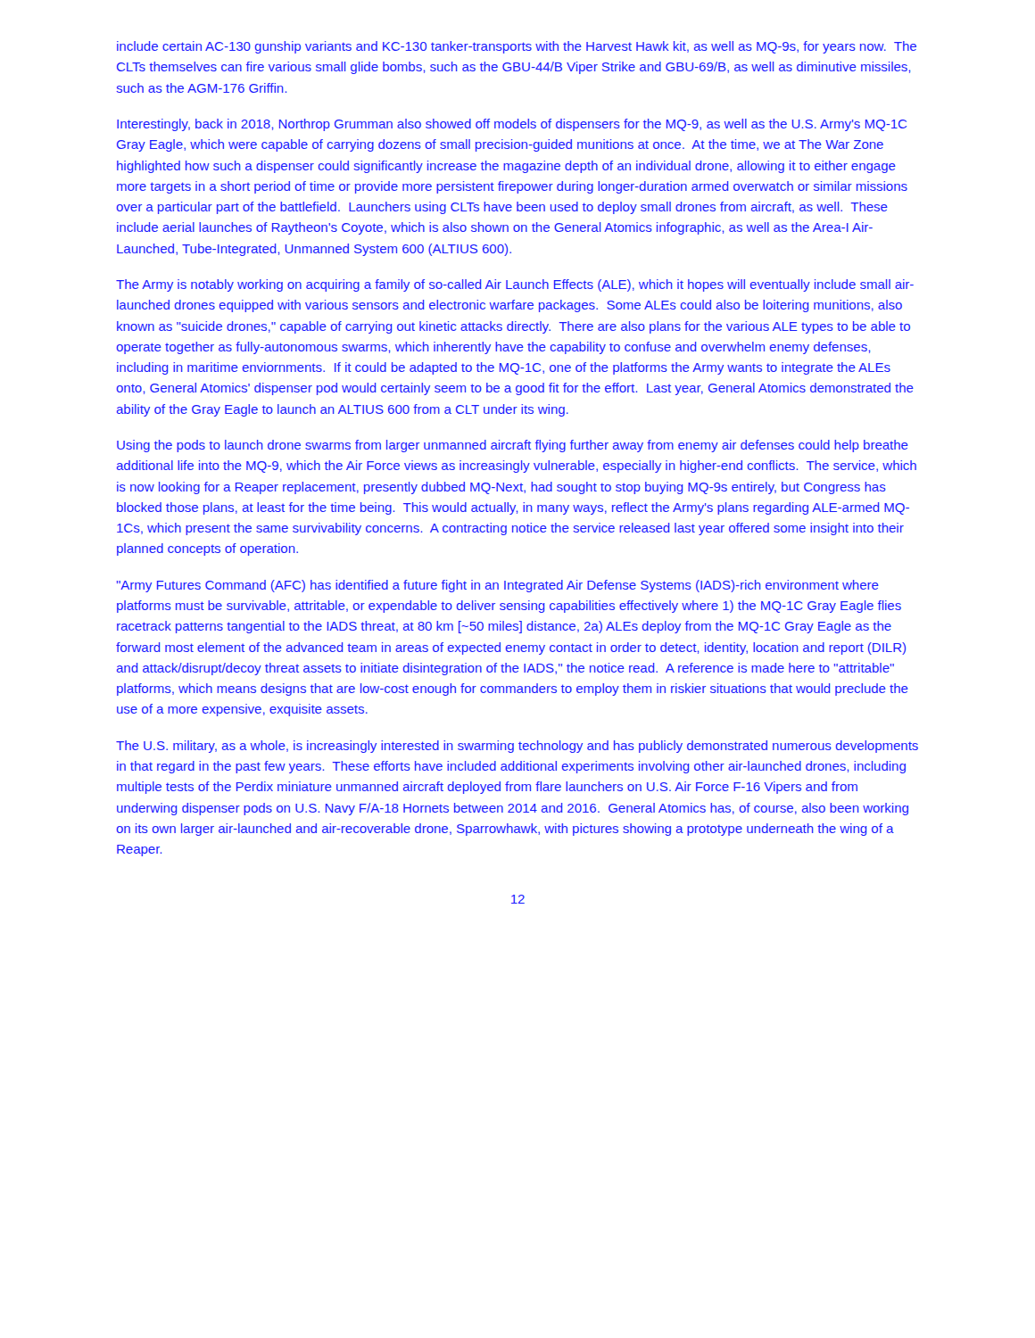include certain AC-130 gunship variants and KC-130 tanker-transports with the Harvest Hawk kit, as well as MQ-9s, for years now. The CLTs themselves can fire various small glide bombs, such as the GBU-44/B Viper Strike and GBU-69/B, as well as diminutive missiles, such as the AGM-176 Griffin.
Interestingly, back in 2018, Northrop Grumman also showed off models of dispensers for the MQ-9, as well as the U.S. Army's MQ-1C Gray Eagle, which were capable of carrying dozens of small precision-guided munitions at once. At the time, we at The War Zone highlighted how such a dispenser could significantly increase the magazine depth of an individual drone, allowing it to either engage more targets in a short period of time or provide more persistent firepower during longer-duration armed overwatch or similar missions over a particular part of the battlefield. Launchers using CLTs have been used to deploy small drones from aircraft, as well. These include aerial launches of Raytheon's Coyote, which is also shown on the General Atomics infographic, as well as the Area-I Air-Launched, Tube-Integrated, Unmanned System 600 (ALTIUS 600).
The Army is notably working on acquiring a family of so-called Air Launch Effects (ALE), which it hopes will eventually include small air-launched drones equipped with various sensors and electronic warfare packages. Some ALEs could also be loitering munitions, also known as "suicide drones," capable of carrying out kinetic attacks directly. There are also plans for the various ALE types to be able to operate together as fully-autonomous swarms, which inherently have the capability to confuse and overwhelm enemy defenses, including in maritime enviornments. If it could be adapted to the MQ-1C, one of the platforms the Army wants to integrate the ALEs onto, General Atomics' dispenser pod would certainly seem to be a good fit for the effort. Last year, General Atomics demonstrated the ability of the Gray Eagle to launch an ALTIUS 600 from a CLT under its wing.
Using the pods to launch drone swarms from larger unmanned aircraft flying further away from enemy air defenses could help breathe additional life into the MQ-9, which the Air Force views as increasingly vulnerable, especially in higher-end conflicts. The service, which is now looking for a Reaper replacement, presently dubbed MQ-Next, had sought to stop buying MQ-9s entirely, but Congress has blocked those plans, at least for the time being. This would actually, in many ways, reflect the Army's plans regarding ALE-armed MQ-1Cs, which present the same survivability concerns. A contracting notice the service released last year offered some insight into their planned concepts of operation.
"Army Futures Command (AFC) has identified a future fight in an Integrated Air Defense Systems (IADS)-rich environment where platforms must be survivable, attritable, or expendable to deliver sensing capabilities effectively where 1) the MQ-1C Gray Eagle flies racetrack patterns tangential to the IADS threat, at 80 km [~50 miles] distance, 2a) ALEs deploy from the MQ-1C Gray Eagle as the forward most element of the advanced team in areas of expected enemy contact in order to detect, identity, location and report (DILR) and attack/disrupt/decoy threat assets to initiate disintegration of the IADS," the notice read. A reference is made here to "attritable" platforms, which means designs that are low-cost enough for commanders to employ them in riskier situations that would preclude the use of a more expensive, exquisite assets.
The U.S. military, as a whole, is increasingly interested in swarming technology and has publicly demonstrated numerous developments in that regard in the past few years. These efforts have included additional experiments involving other air-launched drones, including multiple tests of the Perdix miniature unmanned aircraft deployed from flare launchers on U.S. Air Force F-16 Vipers and from underwing dispenser pods on U.S. Navy F/A-18 Hornets between 2014 and 2016. General Atomics has, of course, also been working on its own larger air-launched and air-recoverable drone, Sparrowhawk, with pictures showing a prototype underneath the wing of a Reaper.
12